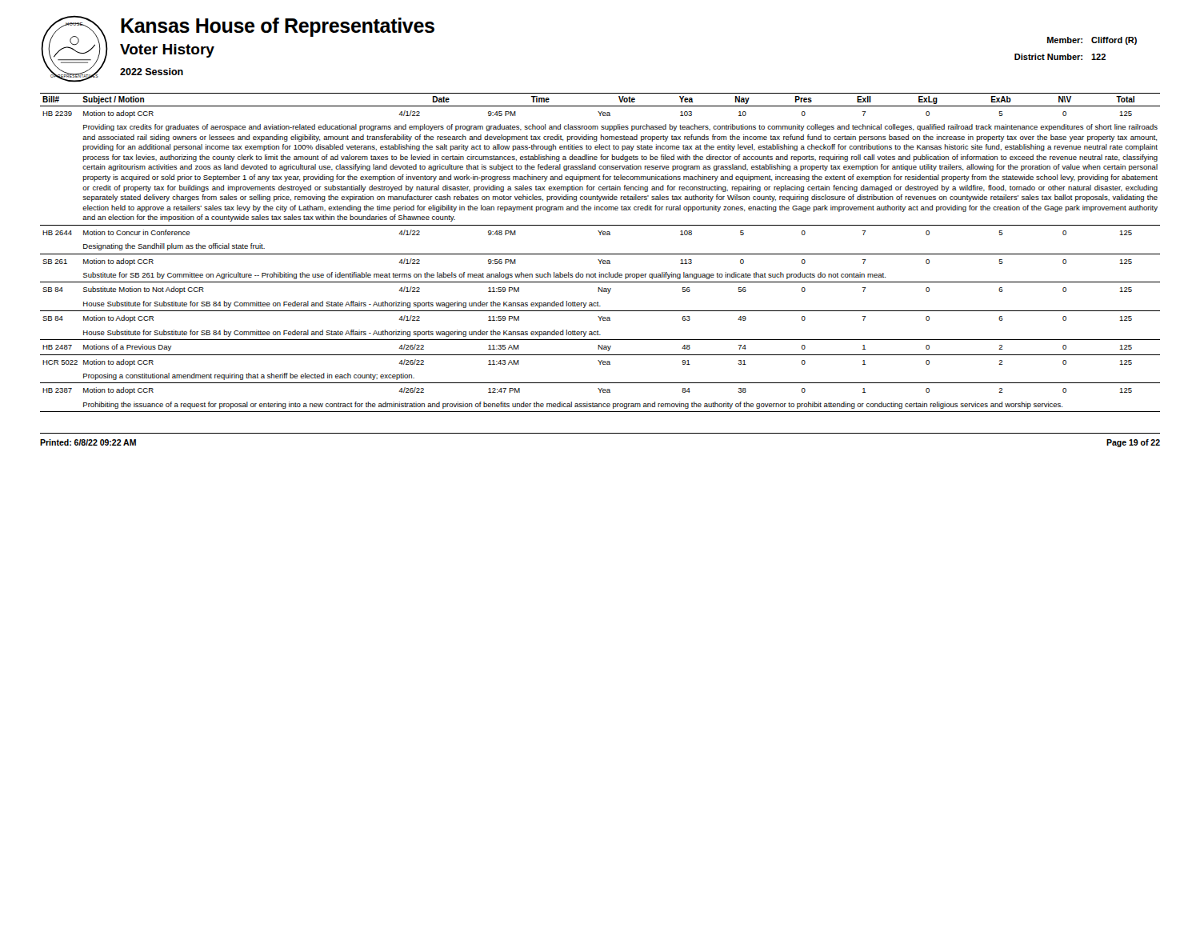HOUSE OF REPRESENTATIVES
Kansas House of Representatives
Voter History
2022 Session
Member: Clifford (R)
District Number: 122
| Bill# | Subject / Motion | Date | Time | Vote | Yea | Nay | Pres | ExII | ExLg | ExAb | N\V | Total |
| --- | --- | --- | --- | --- | --- | --- | --- | --- | --- | --- | --- | --- |
| HB 2239 | Motion to adopt CCR | 4/1/22 | 9:45 PM | Yea | 103 | 10 | 0 | 7 | 0 | 5 | 0 | 125 |
| | Providing tax credits for graduates of aerospace and aviation-related educational programs and employers of program graduates, school and classroom supplies purchased by teachers, contributions to community colleges and technical colleges, qualified railroad track maintenance expenditures of short line railroads and associated rail siding owners or lessees and expanding eligibility, amount and transferability of the research and development tax credit, providing homestead property tax refunds from the income tax refund fund to certain persons based on the increase in property tax over the base year property tax amount, providing for an additional personal income tax exemption for 100% disabled veterans, establishing the salt parity act to allow pass-through entities to elect to pay state income tax at the entity level, establishing a checkoff for contributions to the Kansas historic site fund, establishing a revenue neutral rate complaint process for tax levies, authorizing the county clerk to limit the amount of ad valorem taxes to be levied in certain circumstances, establishing a deadline for budgets to be filed with the director of accounts and reports, requiring roll call votes and publication of information to exceed the revenue neutral rate, classifying certain agritourism activities and zoos as land devoted to agricultural use, classifying land devoted to agriculture that is subject to the federal grassland conservation reserve program as grassland, establishing a property tax exemption for antique utility trailers, allowing for the proration of value when certain personal property is acquired or sold prior to September 1 of any tax year, providing for the exemption of inventory and work-in-progress machinery and equipment for telecommunications machinery and equipment, increasing the extent of exemption for residential property from the statewide school levy, providing for abatement or credit of property tax for buildings and improvements destroyed or substantially destroyed by natural disaster, providing a sales tax exemption for certain fencing and for reconstructing, repairing or replacing certain fencing damaged or destroyed by a wildfire, flood, tornado or other natural disaster, excluding separately stated delivery charges from sales or selling price, removing the expiration on manufacturer cash rebates on motor vehicles, providing countywide retailers' sales tax authority for Wilson county, requiring disclosure of distribution of revenues on countywide retailers' sales tax ballot proposals, validating the election held to approve a retailers' sales tax levy by the city of Latham, extending the time period for eligibility in the loan repayment program and the income tax credit for rural opportunity zones, enacting the Gage park improvement authority act and providing for the creation of the Gage park improvement authority and an election for the imposition of a countywide sales tax sales tax within the boundaries of Shawnee county. |
| HB 2644 | Motion to Concur in Conference | 4/1/22 | 9:48 PM | Yea | 108 | 5 | 0 | 7 | 0 | 5 | 0 | 125 |
| | Designating the Sandhill plum as the official state fruit. |
| SB 261 | Motion to adopt CCR | 4/1/22 | 9:56 PM | Yea | 113 | 0 | 0 | 7 | 0 | 5 | 0 | 125 |
| | Substitute for SB 261 by Committee on Agriculture -- Prohibiting the use of identifiable meat terms on the labels of meat analogs when such labels do not include proper qualifying language to indicate that such products do not contain meat. |
| SB 84 | Substitute Motion to Not Adopt CCR | 4/1/22 | 11:59 PM | Nay | 56 | 56 | 0 | 7 | 0 | 6 | 0 | 125 |
| | House Substitute for Substitute for SB 84 by Committee on Federal and State Affairs - Authorizing sports wagering under the Kansas expanded lottery act. |
| SB 84 | Motion to Adopt CCR | 4/1/22 | 11:59 PM | Yea | 63 | 49 | 0 | 7 | 0 | 6 | 0 | 125 |
| | House Substitute for Substitute for SB 84 by Committee on Federal and State Affairs - Authorizing sports wagering under the Kansas expanded lottery act. |
| HB 2487 | Motions of a Previous Day | 4/26/22 | 11:35 AM | Nay | 48 | 74 | 0 | 1 | 0 | 2 | 0 | 125 |
| HCR 5022 | Motion to adopt CCR | 4/26/22 | 11:43 AM | Yea | 91 | 31 | 0 | 1 | 0 | 2 | 0 | 125 |
| | Proposing a constitutional amendment requiring that a sheriff be elected in each county; exception. |
| HB 2387 | Motion to adopt CCR | 4/26/22 | 12:47 PM | Yea | 84 | 38 | 0 | 1 | 0 | 2 | 0 | 125 |
| | Prohibiting the issuance of a request for proposal or entering into a new contract for the administration and provision of benefits under the medical assistance program and removing the authority of the governor to prohibit attending or conducting certain religious services and worship services. |
Printed: 6/8/22 09:22 AM
Page 19 of 22